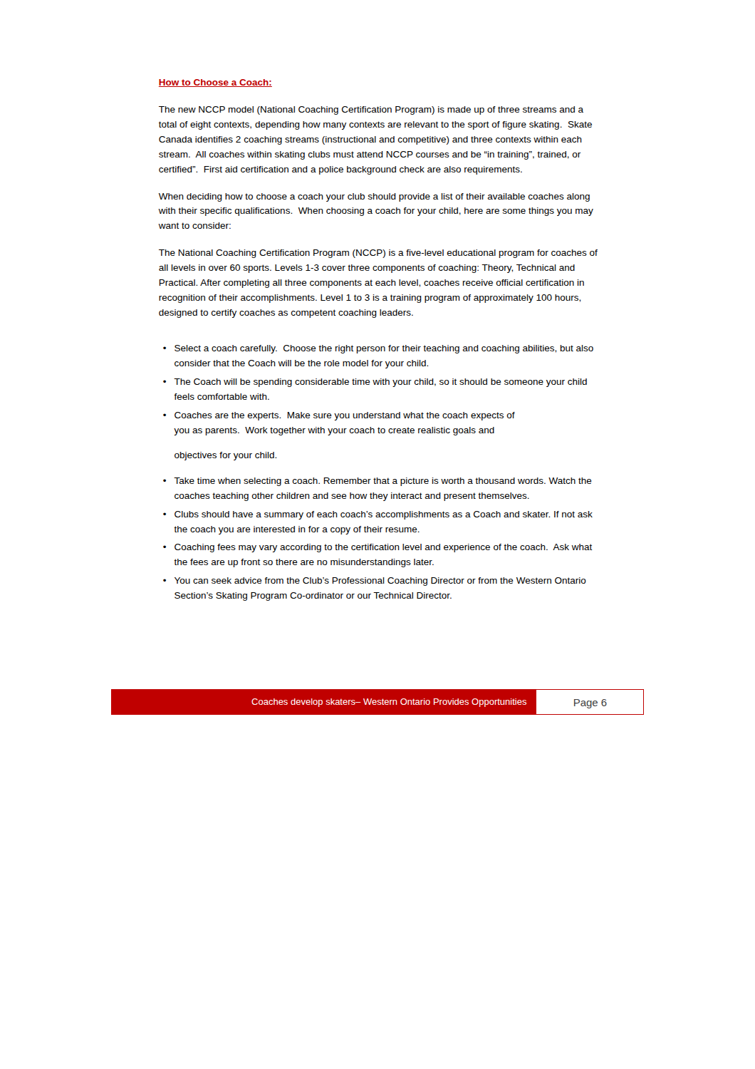How to Choose a Coach:
The new NCCP model (National Coaching Certification Program) is made up of three streams and a total of eight contexts, depending how many contexts are relevant to the sport of figure skating. Skate Canada identifies 2 coaching streams (instructional and competitive) and three contexts within each stream. All coaches within skating clubs must attend NCCP courses and be “in training”, trained, or certified”. First aid certification and a police background check are also requirements.
When deciding how to choose a coach your club should provide a list of their available coaches along with their specific qualifications. When choosing a coach for your child, here are some things you may want to consider:
The National Coaching Certification Program (NCCP) is a five-level educational program for coaches of all levels in over 60 sports. Levels 1-3 cover three components of coaching: Theory, Technical and Practical. After completing all three components at each level, coaches receive official certification in recognition of their accomplishments. Level 1 to 3 is a training program of approximately 100 hours, designed to certify coaches as competent coaching leaders.
Select a coach carefully. Choose the right person for their teaching and coaching abilities, but also consider that the Coach will be the role model for your child.
The Coach will be spending considerable time with your child, so it should be someone your child feels comfortable with.
Coaches are the experts. Make sure you understand what the coach expects of
you as parents. Work together with your coach to create realistic goals and
objectives for your child.
Take time when selecting a coach. Remember that a picture is worth a thousand words. Watch the coaches teaching other children and see how they interact and present themselves.
Clubs should have a summary of each coach’s accomplishments as a Coach and skater. If not ask the coach you are interested in for a copy of their resume.
Coaching fees may vary according to the certification level and experience of the coach. Ask what the fees are up front so there are no misunderstandings later.
You can seek advice from the Club’s Professional Coaching Director or from the Western Ontario Section’s Skating Program Co-ordinator or our Technical Director.
Coaches develop skaters– Western Ontario Provides Opportunities
Page 6